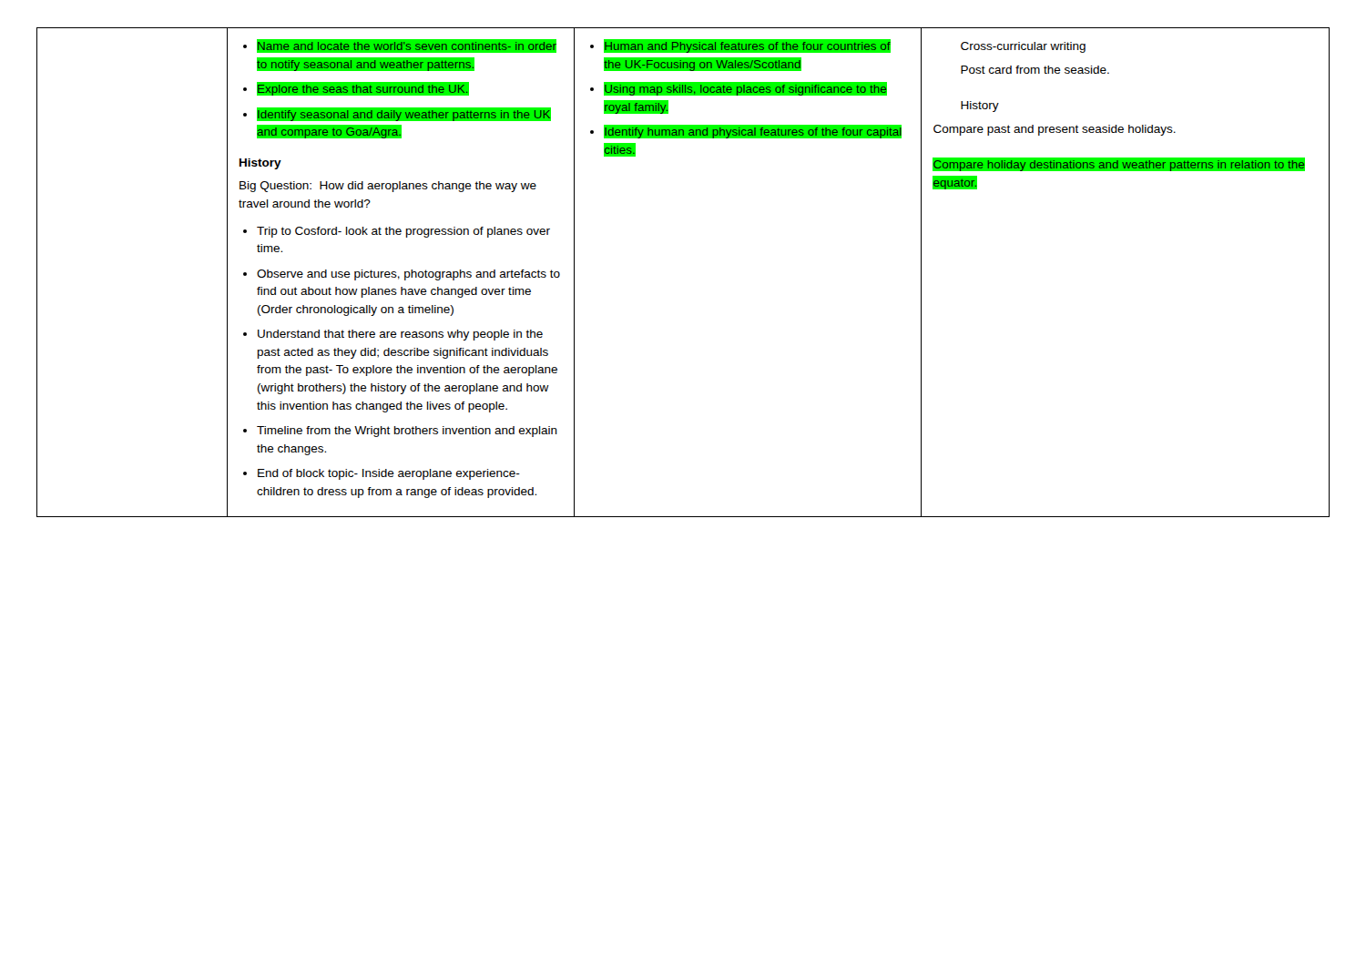| | Name and locate the world's seven continents- in order to notify seasonal and weather patterns. Explore the seas that surround the UK. Identify seasonal and daily weather patterns in the UK and compare to Goa/Agra. History Big Question: How did aeroplanes change the way we travel around the world? Trip to Cosford- look at the progression of planes over time. Observe and use pictures, photographs and artefacts to find out about how planes have changed over time (Order chronologically on a timeline) Understand that there are reasons why people in the past acted as they did; describe significant individuals from the past- To explore the invention of the aeroplane (wright brothers) the history of the aeroplane and how this invention has changed the lives of people. Timeline from the Wright brothers invention and explain the changes. End of block topic- Inside aeroplane experience- children to dress up from a range of ideas provided. | Human and Physical features of the four countries of the UK-Focusing on Wales/Scotland Using map skills, locate places of significance to the royal family. Identify human and physical features of the four capital cities. | Cross-curricular writing Post card from the seaside. History Compare past and present seaside holidays. Compare holiday destinations and weather patterns in relation to the equator. |